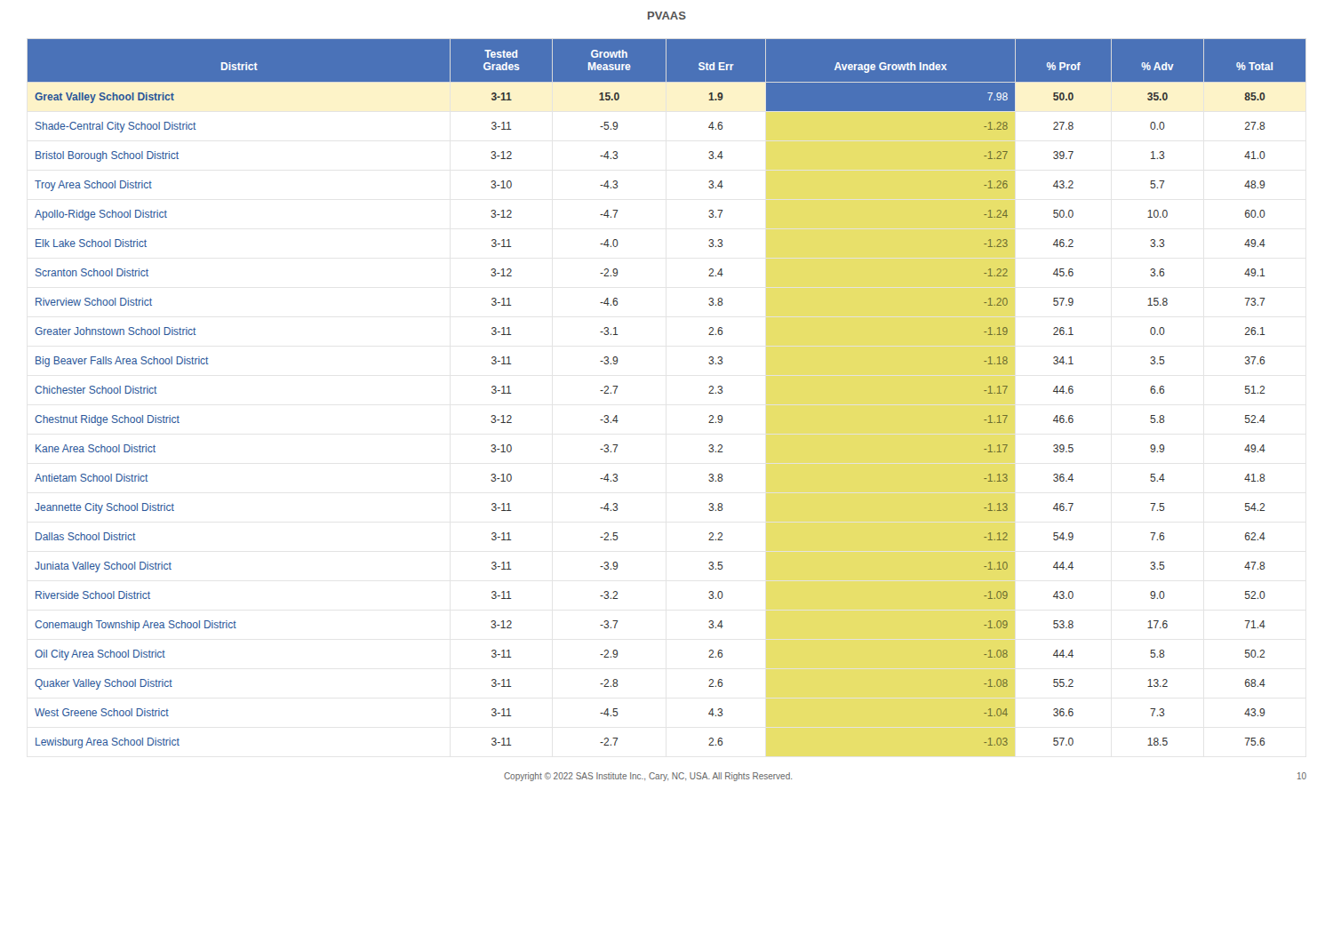PVAAS
| District | Tested Grades | Growth Measure | Std Err | Average Growth Index | % Prof | % Adv | % Total |
| --- | --- | --- | --- | --- | --- | --- | --- |
| Great Valley School District | 3-11 | 15.0 | 1.9 | 7.98 | 50.0 | 35.0 | 85.0 |
| Shade-Central City School District | 3-11 | -5.9 | 4.6 | -1.28 | 27.8 | 0.0 | 27.8 |
| Bristol Borough School District | 3-12 | -4.3 | 3.4 | -1.27 | 39.7 | 1.3 | 41.0 |
| Troy Area School District | 3-10 | -4.3 | 3.4 | -1.26 | 43.2 | 5.7 | 48.9 |
| Apollo-Ridge School District | 3-12 | -4.7 | 3.7 | -1.24 | 50.0 | 10.0 | 60.0 |
| Elk Lake School District | 3-11 | -4.0 | 3.3 | -1.23 | 46.2 | 3.3 | 49.4 |
| Scranton School District | 3-12 | -2.9 | 2.4 | -1.22 | 45.6 | 3.6 | 49.1 |
| Riverview School District | 3-11 | -4.6 | 3.8 | -1.20 | 57.9 | 15.8 | 73.7 |
| Greater Johnstown School District | 3-11 | -3.1 | 2.6 | -1.19 | 26.1 | 0.0 | 26.1 |
| Big Beaver Falls Area School District | 3-11 | -3.9 | 3.3 | -1.18 | 34.1 | 3.5 | 37.6 |
| Chichester School District | 3-11 | -2.7 | 2.3 | -1.17 | 44.6 | 6.6 | 51.2 |
| Chestnut Ridge School District | 3-12 | -3.4 | 2.9 | -1.17 | 46.6 | 5.8 | 52.4 |
| Kane Area School District | 3-10 | -3.7 | 3.2 | -1.17 | 39.5 | 9.9 | 49.4 |
| Antietam School District | 3-10 | -4.3 | 3.8 | -1.13 | 36.4 | 5.4 | 41.8 |
| Jeannette City School District | 3-11 | -4.3 | 3.8 | -1.13 | 46.7 | 7.5 | 54.2 |
| Dallas School District | 3-11 | -2.5 | 2.2 | -1.12 | 54.9 | 7.6 | 62.4 |
| Juniata Valley School District | 3-11 | -3.9 | 3.5 | -1.10 | 44.4 | 3.5 | 47.8 |
| Riverside School District | 3-11 | -3.2 | 3.0 | -1.09 | 43.0 | 9.0 | 52.0 |
| Conemaugh Township Area School District | 3-12 | -3.7 | 3.4 | -1.09 | 53.8 | 17.6 | 71.4 |
| Oil City Area School District | 3-11 | -2.9 | 2.6 | -1.08 | 44.4 | 5.8 | 50.2 |
| Quaker Valley School District | 3-11 | -2.8 | 2.6 | -1.08 | 55.2 | 13.2 | 68.4 |
| West Greene School District | 3-11 | -4.5 | 4.3 | -1.04 | 36.6 | 7.3 | 43.9 |
| Lewisburg Area School District | 3-11 | -2.7 | 2.6 | -1.03 | 57.0 | 18.5 | 75.6 |
Copyright © 2022 SAS Institute Inc., Cary, NC, USA. All Rights Reserved. 10